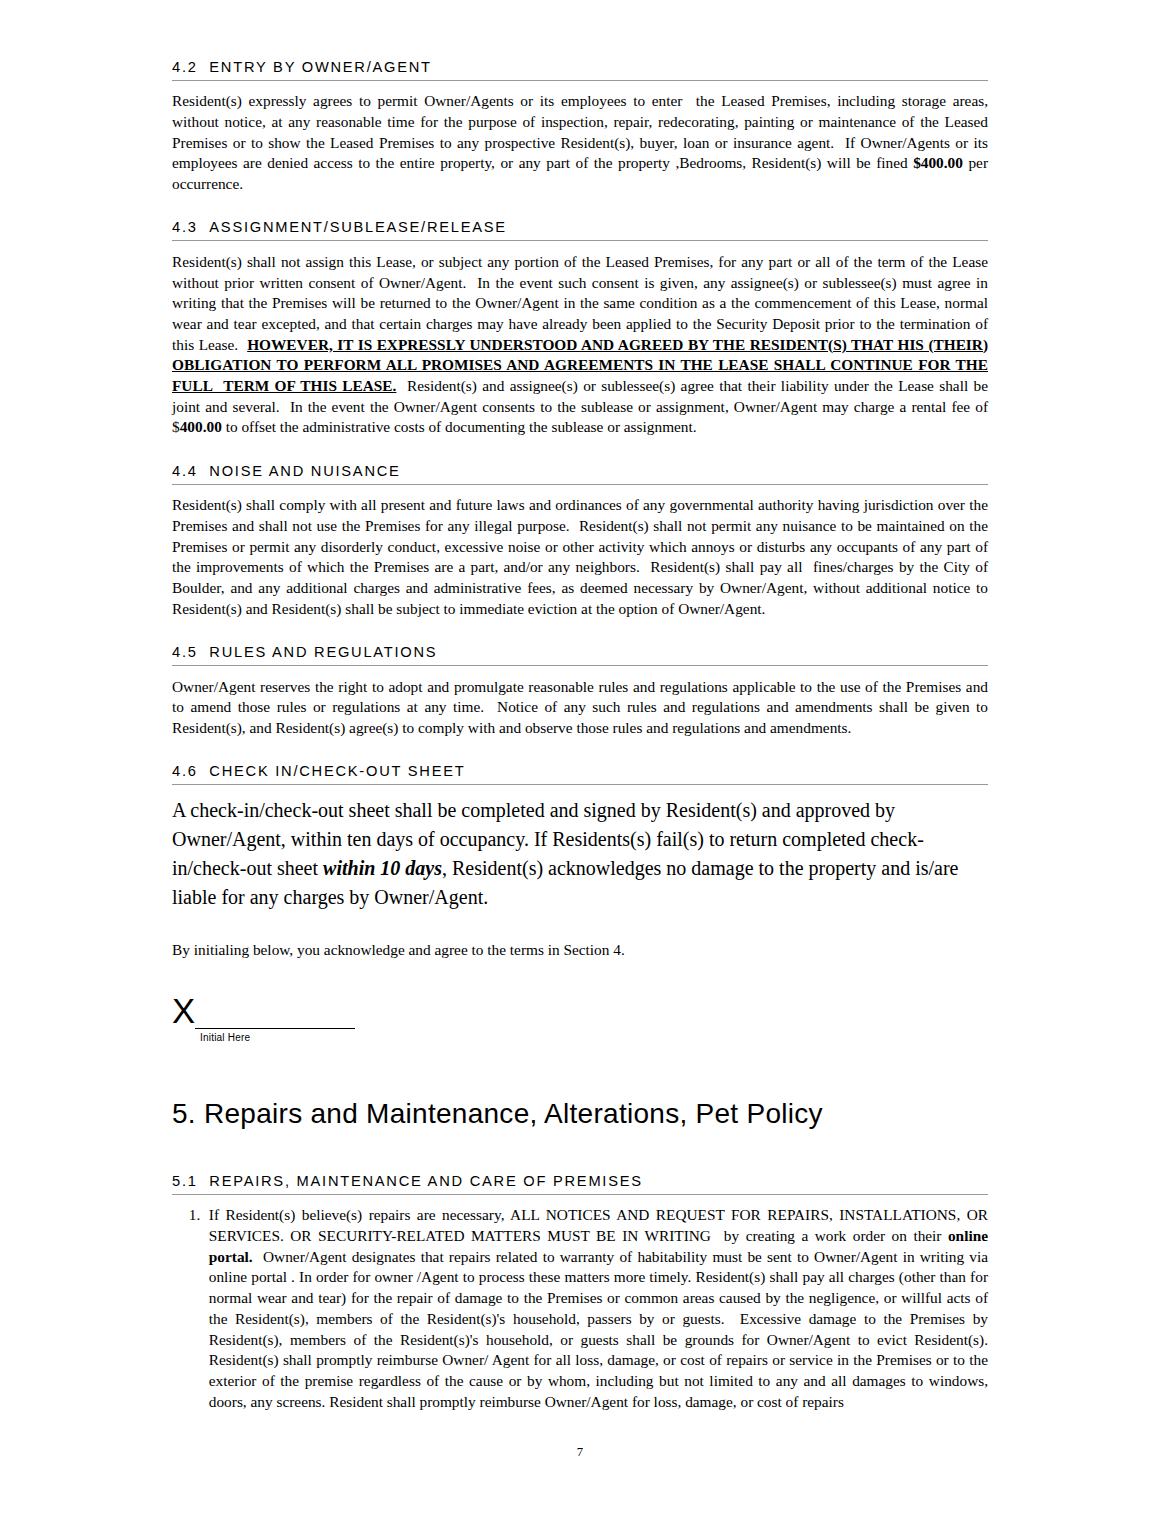4.2 Entry by Owner/Agent
Resident(s) expressly agrees to permit Owner/Agents or its employees to enter the Leased Premises, including storage areas, without notice, at any reasonable time for the purpose of inspection, repair, redecorating, painting or maintenance of the Leased Premises or to show the Leased Premises to any prospective Resident(s), buyer, loan or insurance agent. If Owner/Agents or its employees are denied access to the entire property, or any part of the property ,Bedrooms, Resident(s) will be fined $400.00 per occurrence.
4.3 Assignment/Sublease/Release
Resident(s) shall not assign this Lease, or subject any portion of the Leased Premises, for any part or all of the term of the Lease without prior written consent of Owner/Agent. In the event such consent is given, any assignee(s) or sublessee(s) must agree in writing that the Premises will be returned to the Owner/Agent in the same condition as a the commencement of this Lease, normal wear and tear excepted, and that certain charges may have already been applied to the Security Deposit prior to the termination of this Lease. HOWEVER, IT IS EXPRESSLY UNDERSTOOD AND AGREED BY THE RESIDENT(S) THAT HIS (THEIR) OBLIGATION TO PERFORM ALL PROMISES AND AGREEMENTS IN THE LEASE SHALL CONTINUE FOR THE FULL TERM OF THIS LEASE. Resident(s) and assignee(s) or sublessee(s) agree that their liability under the Lease shall be joint and several. In the event the Owner/Agent consents to the sublease or assignment, Owner/Agent may charge a rental fee of $400.00 to offset the administrative costs of documenting the sublease or assignment.
4.4 Noise and Nuisance
Resident(s) shall comply with all present and future laws and ordinances of any governmental authority having jurisdiction over the Premises and shall not use the Premises for any illegal purpose. Resident(s) shall not permit any nuisance to be maintained on the Premises or permit any disorderly conduct, excessive noise or other activity which annoys or disturbs any occupants of any part of the improvements of which the Premises are a part, and/or any neighbors. Resident(s) shall pay all fines/charges by the City of Boulder, and any additional charges and administrative fees, as deemed necessary by Owner/Agent, without additional notice to Resident(s) and Resident(s) shall be subject to immediate eviction at the option of Owner/Agent.
4.5 Rules and Regulations
Owner/Agent reserves the right to adopt and promulgate reasonable rules and regulations applicable to the use of the Premises and to amend those rules or regulations at any time. Notice of any such rules and regulations and amendments shall be given to Resident(s), and Resident(s) agree(s) to comply with and observe those rules and regulations and amendments.
4.6 Check In/Check-Out Sheet
A check-in/check-out sheet shall be completed and signed by Resident(s) and approved by Owner/Agent, within ten days of occupancy. If Residents(s) fail(s) to return completed check-in/check-out sheet within 10 days, Resident(s) acknowledges no damage to the property and is/are liable for any charges by Owner/Agent.
By initialing below, you acknowledge and agree to the terms in Section 4.
X Initial Here
5. Repairs and Maintenance, Alterations, Pet Policy
5.1 Repairs, Maintenance and Care of Premises
If Resident(s) believe(s) repairs are necessary, ALL NOTICES AND REQUEST FOR REPAIRS, INSTALLATIONS, OR SERVICES. OR SECURITY-RELATED MATTERS MUST BE IN WRITING by creating a work order on their online portal. Owner/Agent designates that repairs related to warranty of habitability must be sent to Owner/Agent in writing via online portal . In order for owner /Agent to process these matters more timely. Resident(s) shall pay all charges (other than for normal wear and tear) for the repair of damage to the Premises or common areas caused by the negligence, or willful acts of the Resident(s), members of the Resident(s)'s household, passers by or guests. Excessive damage to the Premises by Resident(s), members of the Resident(s)'s household, or guests shall be grounds for Owner/Agent to evict Resident(s). Resident(s) shall promptly reimburse Owner/ Agent for all loss, damage, or cost of repairs or service in the Premises or to the exterior of the premise regardless of the cause or by whom, including but not limited to any and all damages to windows, doors, any screens. Resident shall promptly reimburse Owner/Agent for loss, damage, or cost of repairs
7